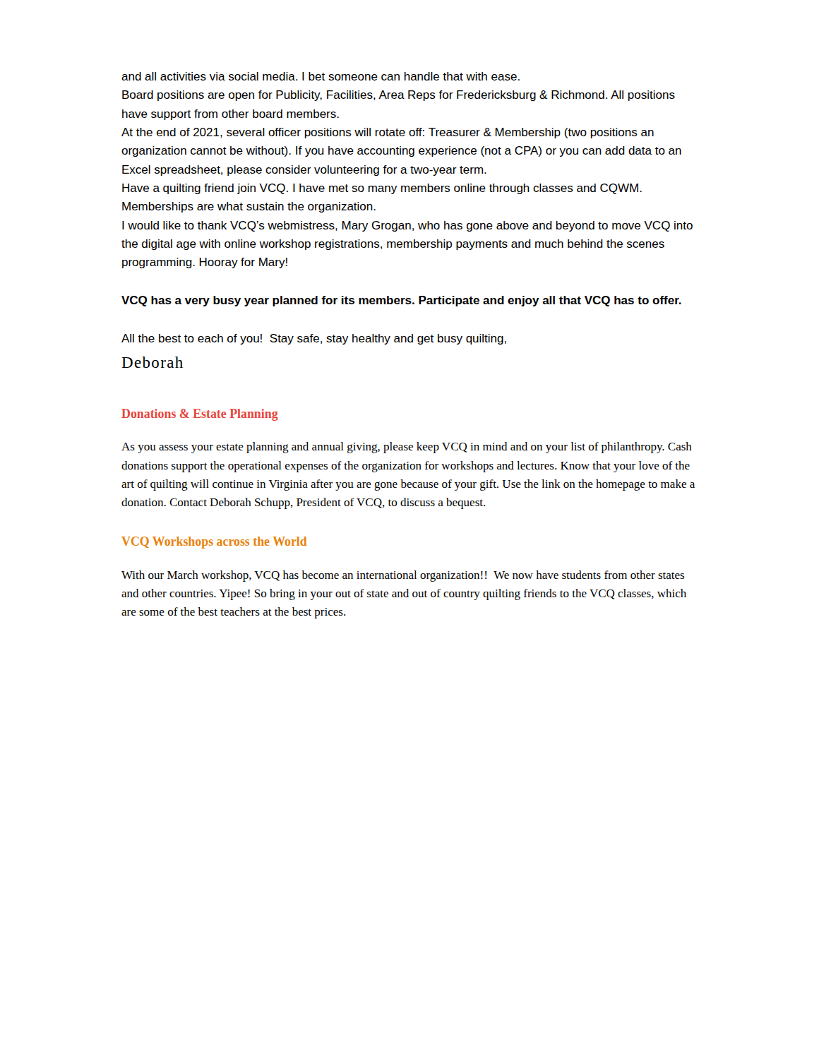and all activities via social media. I bet someone can handle that with ease.
Board positions are open for Publicity, Facilities, Area Reps for Fredericksburg & Richmond. All positions have support from other board members.
At the end of 2021, several officer positions will rotate off: Treasurer & Membership (two positions an organization cannot be without). If you have accounting experience (not a CPA) or you can add data to an Excel spreadsheet, please consider volunteering for a two-year term.
Have a quilting friend join VCQ. I have met so many members online through classes and CQWM. Memberships are what sustain the organization.
I would like to thank VCQ’s webmistress, Mary Grogan, who has gone above and beyond to move VCQ into the digital age with online workshop registrations, membership payments and much behind the scenes programming. Hooray for Mary!
VCQ has a very busy year planned for its members. Participate and enjoy all that VCQ has to offer.
All the best to each of you! Stay safe, stay healthy and get busy quilting,
Deborah
Donations & Estate Planning
As you assess your estate planning and annual giving, please keep VCQ in mind and on your list of philanthropy. Cash donations support the operational expenses of the organization for workshops and lectures. Know that your love of the art of quilting will continue in Virginia after you are gone because of your gift. Use the link on the homepage to make a donation. Contact Deborah Schupp, President of VCQ, to discuss a bequest.
VCQ Workshops across the World
With our March workshop, VCQ has become an international organization!! We now have students from other states and other countries. Yipee! So bring in your out of state and out of country quilting friends to the VCQ classes, which are some of the best teachers at the best prices.